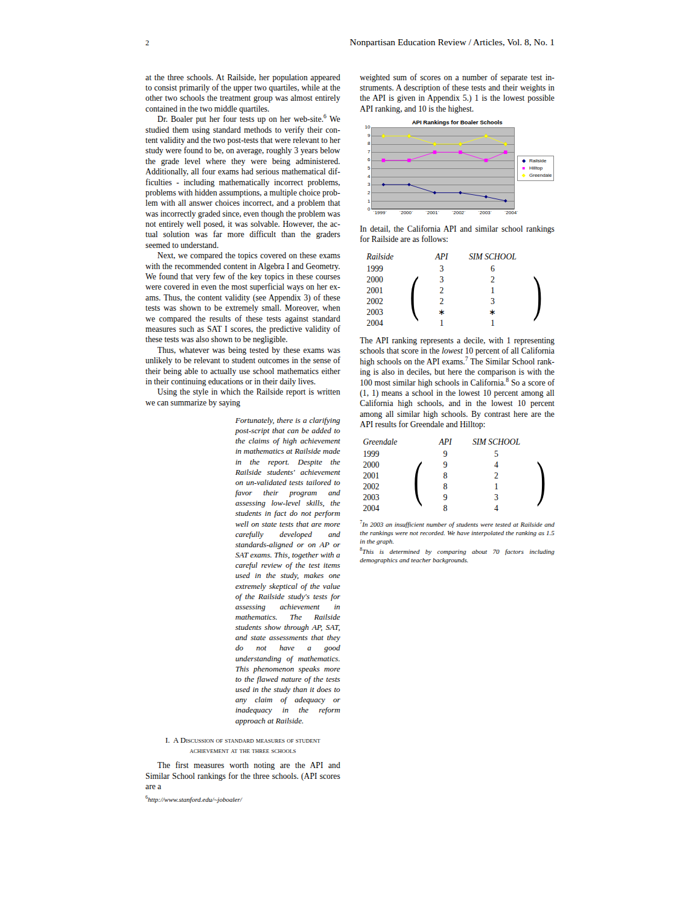2
Nonpartisan Education Review / Articles, Vol. 8, No. 1
at the three schools. At Railside, her population appeared to consist primarily of the upper two quartiles, while at the other two schools the treatment group was almost entirely contained in the two middle quartiles.
Dr. Boaler put her four tests up on her web-site.6 We studied them using standard methods to verify their content validity and the two post-tests that were relevant to her study were found to be, on average, roughly 3 years below the grade level where they were being administered. Additionally, all four exams had serious mathematical difficulties - including mathematically incorrect problems, problems with hidden assumptions, a multiple choice problem with all answer choices incorrect, and a problem that was incorrectly graded since, even though the problem was not entirely well posed, it was solvable. However, the actual solution was far more difficult than the graders seemed to understand.
Next, we compared the topics covered on these exams with the recommended content in Algebra I and Geometry. We found that very few of the key topics in these courses were covered in even the most superficial ways on her exams. Thus, the content validity (see Appendix 3) of these tests was shown to be extremely small. Moreover, when we compared the results of these tests against standard measures such as SAT I scores, the predictive validity of these tests was also shown to be negligible.
Thus, whatever was being tested by these exams was unlikely to be relevant to student outcomes in the sense of their being able to actually use school mathematics either in their continuing educations or in their daily lives.
Using the style in which the Railside report is written we can summarize by saying
Fortunately, there is a clarifying post-script that can be added to the claims of high achievement in mathematics at Railside made in the report. Despite the Railside students' achievement on un-validated tests tailored to favor their program and assessing low-level skills, the students in fact do not perform well on state tests that are more carefully developed and standards-aligned or on AP or SAT exams. This, together with a careful review of the test items used in the study, makes one extremely skeptical of the value of the Railside study's tests for assessing achievement in mathematics. The Railside students show through AP, SAT, and state assessments that they do not have a good understanding of mathematics. This phenomenon speaks more to the flawed nature of the tests used in the study than it does to any claim of adequacy or inadequacy in the reform approach at Railside.
I. A Discussion of standard measures of student
achievement at the three schools
The first measures worth noting are the API and Similar School rankings for the three schools. (API scores are a
6http://www.stanford.edu/~joboaler/
weighted sum of scores on a number of separate test instruments. A description of these tests and their weights in the API is given in Appendix 5.) 1 is the lowest possible API ranking, and 10 is the highest.
API Rankings for Boaler Schools
10 9 8 7 6 5 4 3 2 1 0
◆Railside
■Hilltop
◆Greendale
`1999``2000``2001``2002``2003``2004`
In detail, the California API and similar school rankings for Railside are as follows:
| Railside | | API | SIM SCHOOL | |
| --- | --- | --- | --- | --- |
| 1999 | ( | 3 | 6 | ) |
| 2000 | 3 | 2 |
| 2001 | 2 | 1 |
| 2002 | 2 | 3 |
| 2003 | ∗ | ∗ |
| 2004 | 1 | 1 |
The API ranking represents a decile, with 1 representing schools that score in the lowest 10 percent of all California high schools on the API exams.7 The Similar School ranking is also in deciles, but here the comparison is with the 100 most similar high schools in California.8 So a score of (1, 1) means a school in the lowest 10 percent among all California high schools, and in the lowest 10 percent among all similar high schools. By contrast here are the API results for Greendale and Hilltop:
| Greendale | | API | SIM SCHOOL | |
| --- | --- | --- | --- | --- |
| 1999 | ( | 9 | 5 | ) |
| 2000 | 9 | 4 |
| 2001 | 8 | 2 |
| 2002 | 8 | 1 |
| 2003 | 9 | 3 |
| 2004 | 8 | 4 |
7In 2003 an insufficient number of students were tested at Railside and the rankings were not recorded. We have interpolated the ranking as 1.5 in the graph.
8This is determined by comparing about 70 factors including demographics and teacher backgrounds.